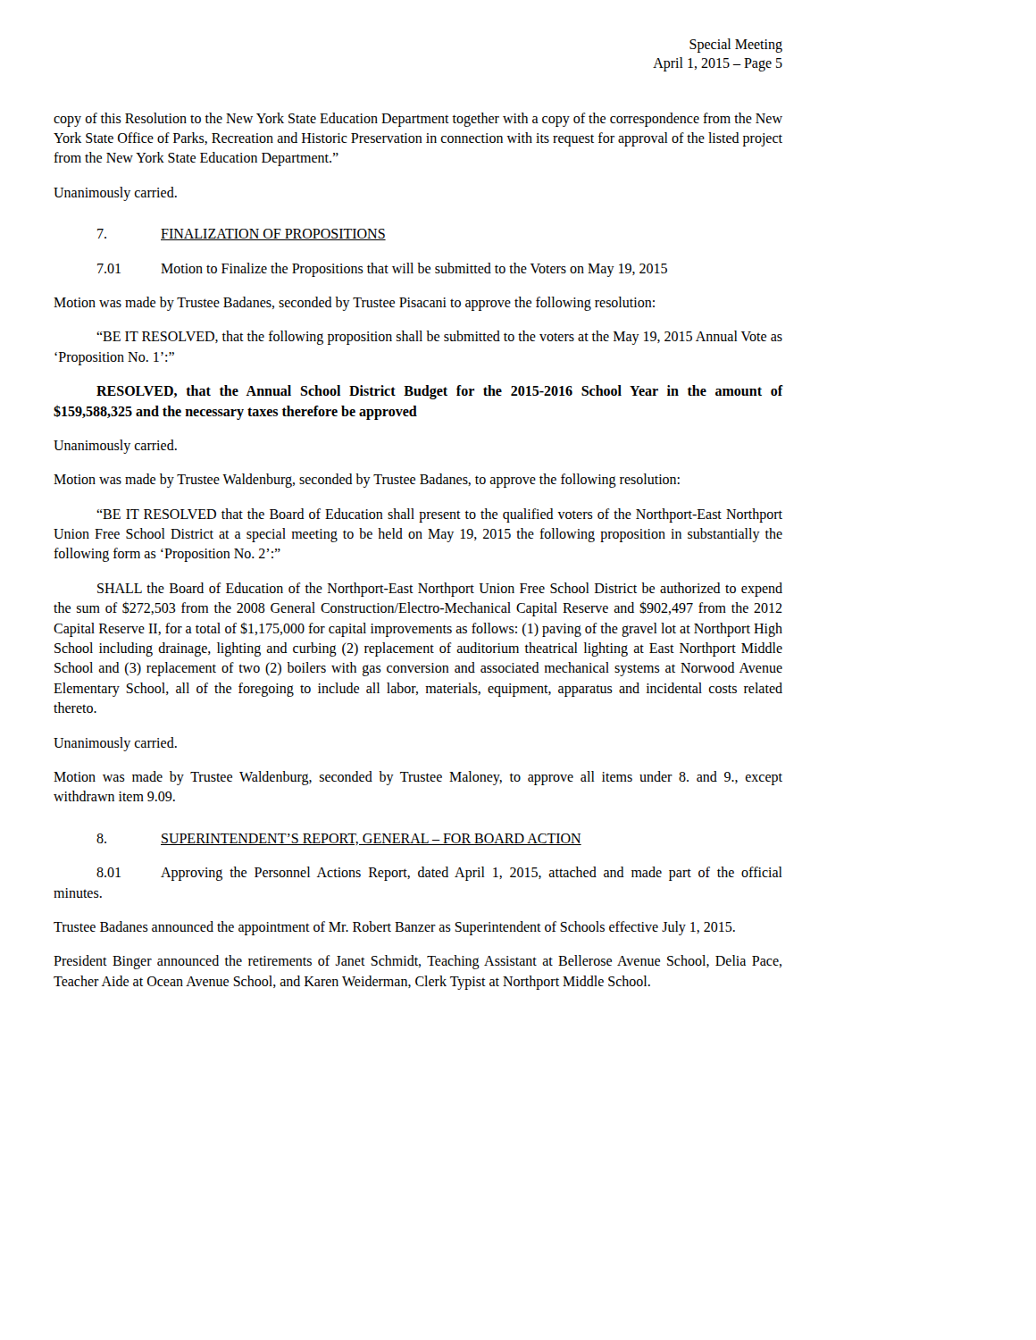Special Meeting
April 1, 2015 – Page 5
copy of this Resolution to the New York State Education Department together with a copy of the correspondence from the New York State Office of Parks, Recreation and Historic Preservation in connection with its request for approval of the listed project from the New York State Education Department.”
Unanimously carried.
7. FINALIZATION OF PROPOSITIONS
7.01 Motion to Finalize the Propositions that will be submitted to the Voters on May 19, 2015
Motion was made by Trustee Badanes, seconded by Trustee Pisacani to approve the following resolution:
“BE IT RESOLVED, that the following proposition shall be submitted to the voters at the May 19, 2015 Annual Vote as ‘Proposition No. 1’:”
RESOLVED, that the Annual School District Budget for the 2015-2016 School Year in the amount of $159,588,325 and the necessary taxes therefore be approved
Unanimously carried.
Motion was made by Trustee Waldenburg, seconded by Trustee Badanes, to approve the following resolution:
“BE IT RESOLVED that the Board of Education shall present to the qualified voters of the Northport-East Northport Union Free School District at a special meeting to be held on May 19, 2015 the following proposition in substantially the following form as ‘Proposition No. 2’:”
SHALL the Board of Education of the Northport-East Northport Union Free School District be authorized to expend the sum of $272,503 from the 2008 General Construction/Electro-Mechanical Capital Reserve and $902,497 from the 2012 Capital Reserve II, for a total of $1,175,000 for capital improvements as follows: (1) paving of the gravel lot at Northport High School including drainage, lighting and curbing (2) replacement of auditorium theatrical lighting at East Northport Middle School and (3) replacement of two (2) boilers with gas conversion and associated mechanical systems at Norwood Avenue Elementary School, all of the foregoing to include all labor, materials, equipment, apparatus and incidental costs related thereto.
Unanimously carried.
Motion was made by Trustee Waldenburg, seconded by Trustee Maloney, to approve all items under 8. and 9., except withdrawn item 9.09.
8. SUPERINTENDENT’S REPORT, GENERAL – FOR BOARD ACTION
8.01 Approving the Personnel Actions Report, dated April 1, 2015, attached and made part of the official minutes.
Trustee Badanes announced the appointment of Mr. Robert Banzer as Superintendent of Schools effective July 1, 2015.
President Binger announced the retirements of Janet Schmidt, Teaching Assistant at Bellerose Avenue School, Delia Pace, Teacher Aide at Ocean Avenue School, and Karen Weiderman, Clerk Typist at Northport Middle School.